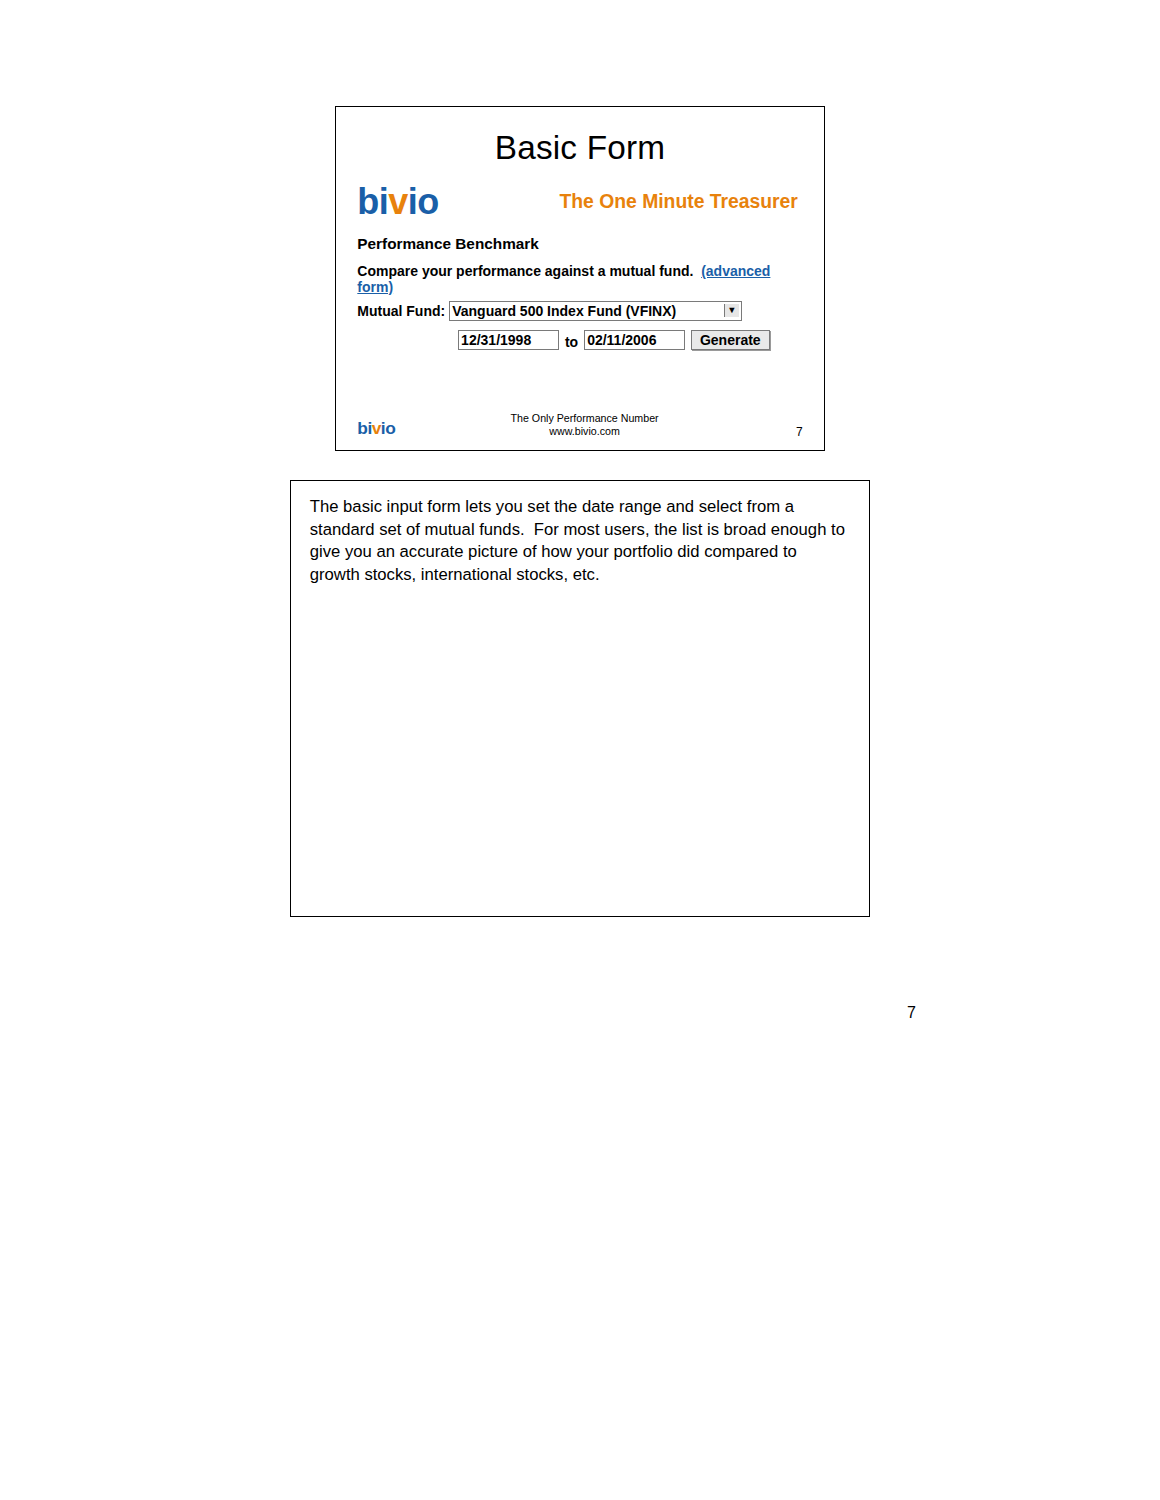Basic Form
bivio The One Minute Treasurer
Performance Benchmark
Compare your performance against a mutual fund. (advanced form)
Mutual Fund: Vanguard 500 Index Fund (VFINX) ▼
12/31/1998 to 02/11/2006 Generate
bivio The Only Performance Number
www.bivio.com 7
The basic input form lets you set the date range and select from a standard set of mutual funds. For most users, the list is broad enough to give you an accurate picture of how your portfolio did compared to growth stocks, international stocks, etc.
7